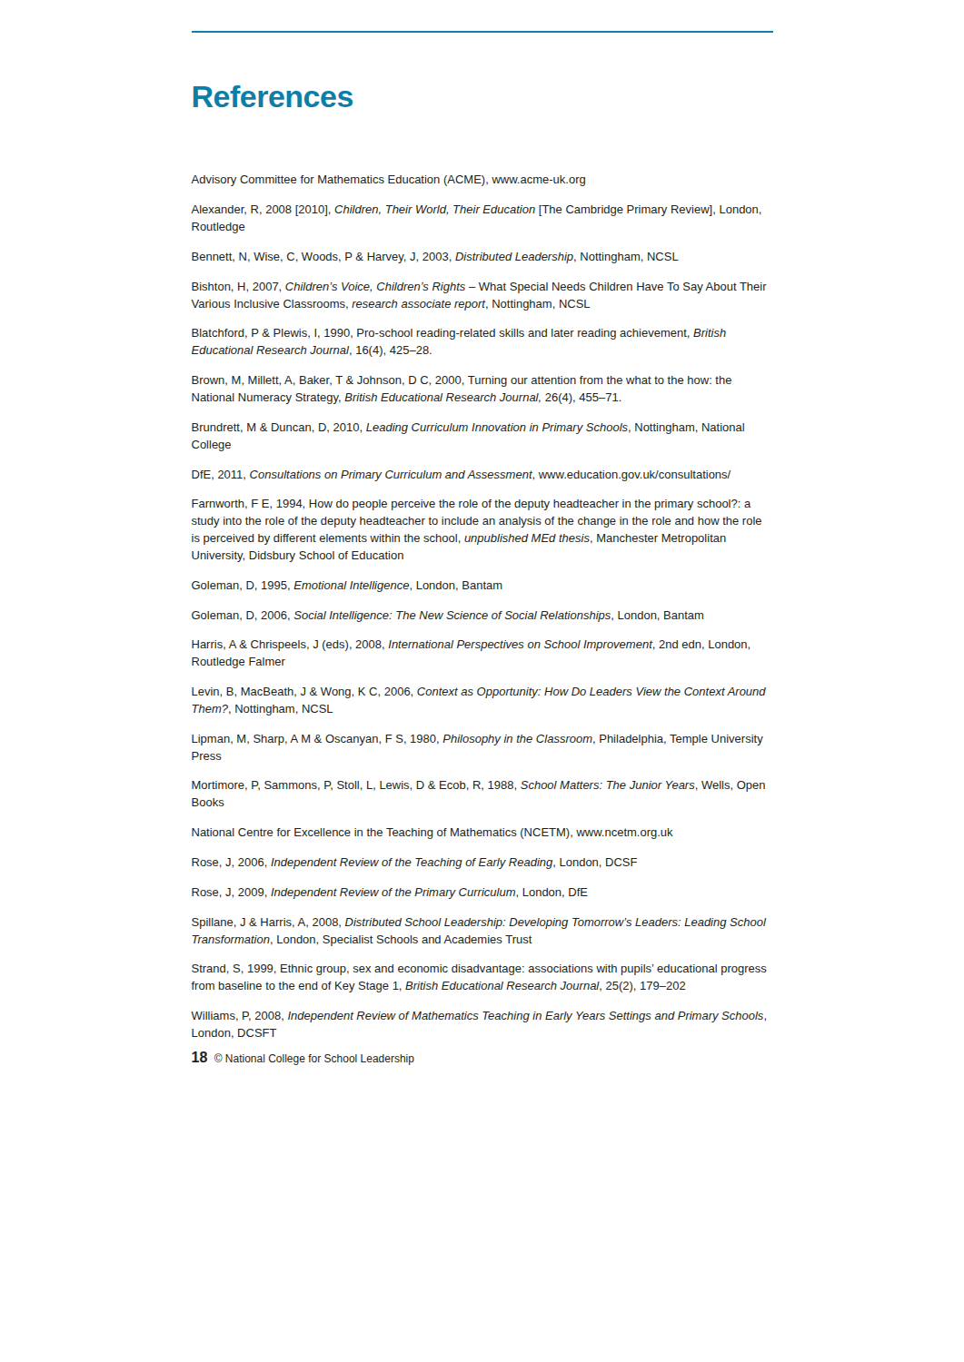References
Advisory Committee for Mathematics Education (ACME), www.acme-uk.org
Alexander, R, 2008 [2010], Children, Their World, Their Education [The Cambridge Primary Review], London, Routledge
Bennett, N, Wise, C, Woods, P & Harvey, J, 2003, Distributed Leadership, Nottingham, NCSL
Bishton, H, 2007, Children’s Voice, Children’s Rights – What Special Needs Children Have To Say About Their Various Inclusive Classrooms, research associate report, Nottingham, NCSL
Blatchford, P & Plewis, I, 1990, Pro-school reading-related skills and later reading achievement, British Educational Research Journal, 16(4), 425–28.
Brown, M, Millett, A, Baker, T & Johnson, D C, 2000, Turning our attention from the what to the how: the National Numeracy Strategy, British Educational Research Journal, 26(4), 455–71.
Brundrett, M & Duncan, D, 2010, Leading Curriculum Innovation in Primary Schools, Nottingham, National College
DfE, 2011, Consultations on Primary Curriculum and Assessment, www.education.gov.uk/consultations/
Farnworth, F E, 1994, How do people perceive the role of the deputy headteacher in the primary school?: a study into the role of the deputy headteacher to include an analysis of the change in the role and how the role is perceived by different elements within the school, unpublished MEd thesis, Manchester Metropolitan University, Didsbury School of Education
Goleman, D, 1995, Emotional Intelligence, London, Bantam
Goleman, D, 2006, Social Intelligence: The New Science of Social Relationships, London, Bantam
Harris, A & Chrispeels, J (eds), 2008, International Perspectives on School Improvement, 2nd edn, London, Routledge Falmer
Levin, B, MacBeath, J & Wong, K C, 2006, Context as Opportunity: How Do Leaders View the Context Around Them?, Nottingham, NCSL
Lipman, M, Sharp, A M & Oscanyan, F S, 1980, Philosophy in the Classroom, Philadelphia, Temple University Press
Mortimore, P, Sammons, P, Stoll, L, Lewis, D & Ecob, R, 1988, School Matters: The Junior Years, Wells, Open Books
National Centre for Excellence in the Teaching of Mathematics (NCETM), www.ncetm.org.uk
Rose, J, 2006, Independent Review of the Teaching of Early Reading, London, DCSF
Rose, J, 2009, Independent Review of the Primary Curriculum, London, DfE
Spillane, J & Harris, A, 2008, Distributed School Leadership: Developing Tomorrow’s Leaders: Leading School Transformation, London, Specialist Schools and Academies Trust
Strand, S, 1999, Ethnic group, sex and economic disadvantage: associations with pupils’ educational progress from baseline to the end of Key Stage 1, British Educational Research Journal, 25(2), 179–202
Williams, P, 2008, Independent Review of Mathematics Teaching in Early Years Settings and Primary Schools, London, DCSFT
18 © National College for School Leadership